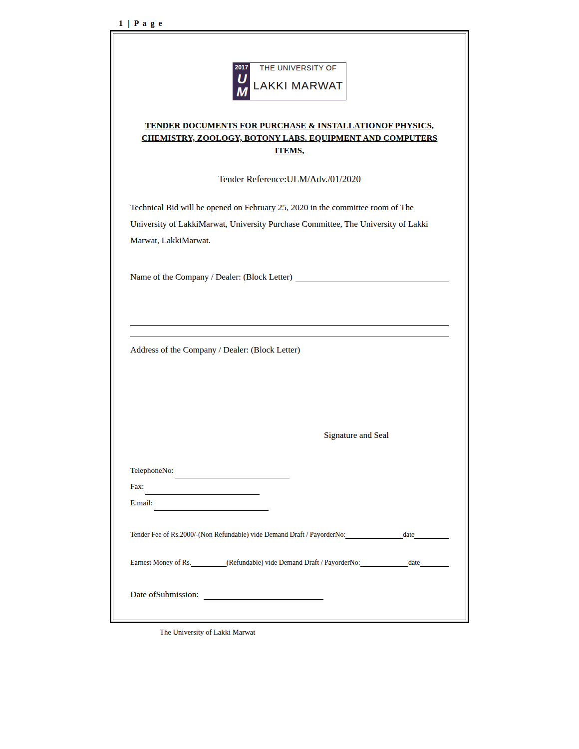1 | P a g e
| 2017 | THE UNIVERSITY OF |
| U M | LAKKI MARWAT |
TENDER DOCUMENTS FOR PURCHASE & INSTALLATIONOF PHYSICS,
CHEMISTRY, ZOOLOGY, BOTONY LABS. EQUIPMENT AND COMPUTERS ITEMS,
Tender Reference:ULM/Adv./01/2020
Technical Bid will be opened on February 25, 2020 in the committee room of The University of LakkiMarwat, University Purchase Committee, The University of Lakki Marwat, LakkiMarwat.
Name of the Company / Dealer: (Block Letter)
Address of the Company / Dealer: (Block Letter)
Signature and Seal
TelephoneNo:
Fax:
E.mail:
Tender Fee of Rs.2000/-(Non Refundable) vide Demand Draft / PayorderNo: date
Earnest Money of Rs. (Refundable) vide Demand Draft / PayorderNo: date
Date ofSubmission:
The University of Lakki Marwat